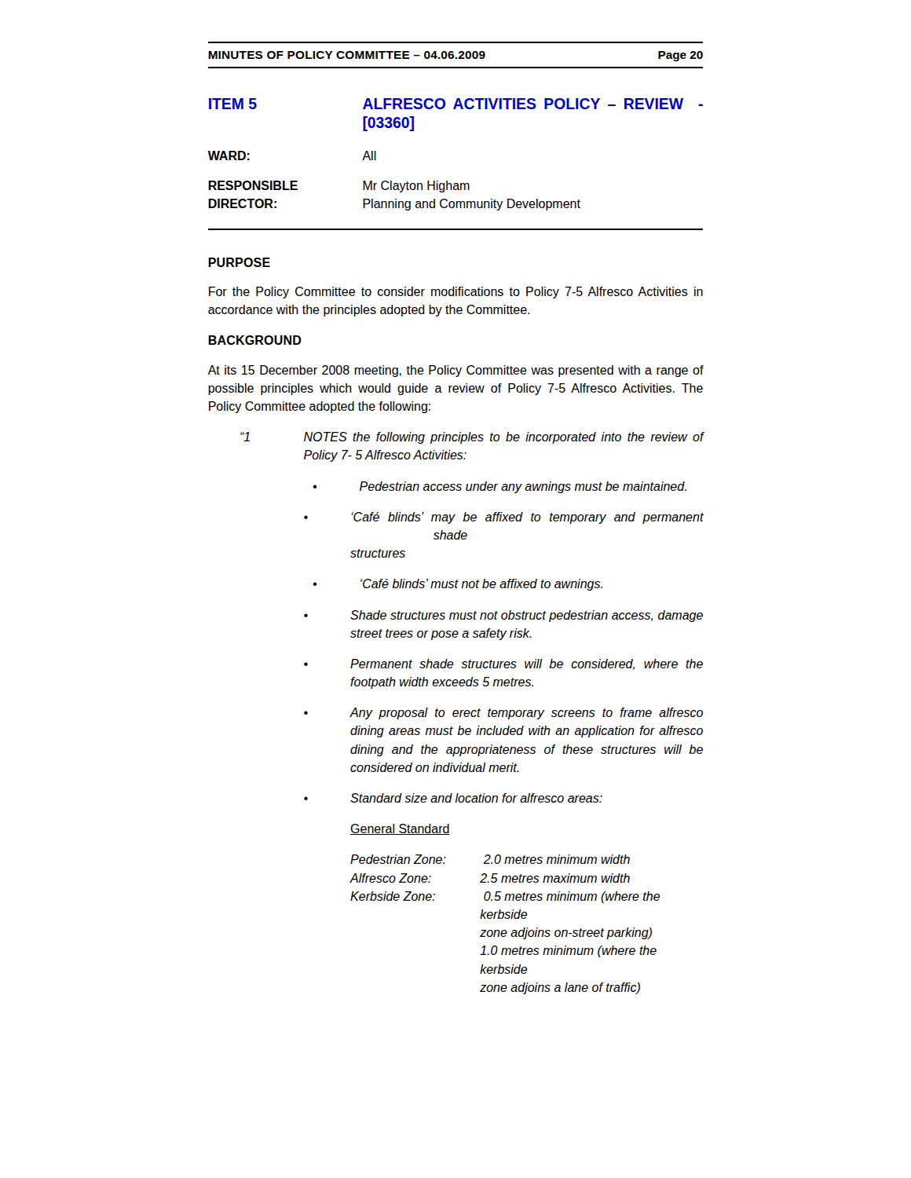MINUTES OF POLICY COMMITTEE – 04.06.2009 Page 20
ITEM 5 ALFRESCO ACTIVITIES POLICY – REVIEW - [03360]
| WARD: | All |
| RESPONSIBLE DIRECTOR: | Mr Clayton Higham Planning and Community Development |
PURPOSE
For the Policy Committee to consider modifications to Policy 7-5 Alfresco Activities in accordance with the principles adopted by the Committee.
BACKGROUND
At its 15 December 2008 meeting, the Policy Committee was presented with a range of possible principles which would guide a review of Policy 7-5 Alfresco Activities. The Policy Committee adopted the following:
“1 NOTES the following principles to be incorporated into the review of Policy 7- 5 Alfresco Activities:
Pedestrian access under any awnings must be maintained.
‘Café blinds’ may be affixed to temporary and permanent shade structures
‘Café blinds’ must not be affixed to awnings.
Shade structures must not obstruct pedestrian access, damage street trees or pose a safety risk.
Permanent shade structures will be considered, where the footpath width exceeds 5 metres.
Any proposal to erect temporary screens to frame alfresco dining areas must be included with an application for alfresco dining and the appropriateness of these structures will be considered on individual merit.
Standard size and location for alfresco areas:
General Standard
| Pedestrian Zone: | 2.0 metres minimum width |
| Alfresco Zone: | 2.5 metres maximum width |
| Kerbside Zone: | 0.5 metres minimum (where the kerbside zone adjoins on-street parking) 1.0 metres minimum (where the kerbside zone adjoins a lane of traffic) |